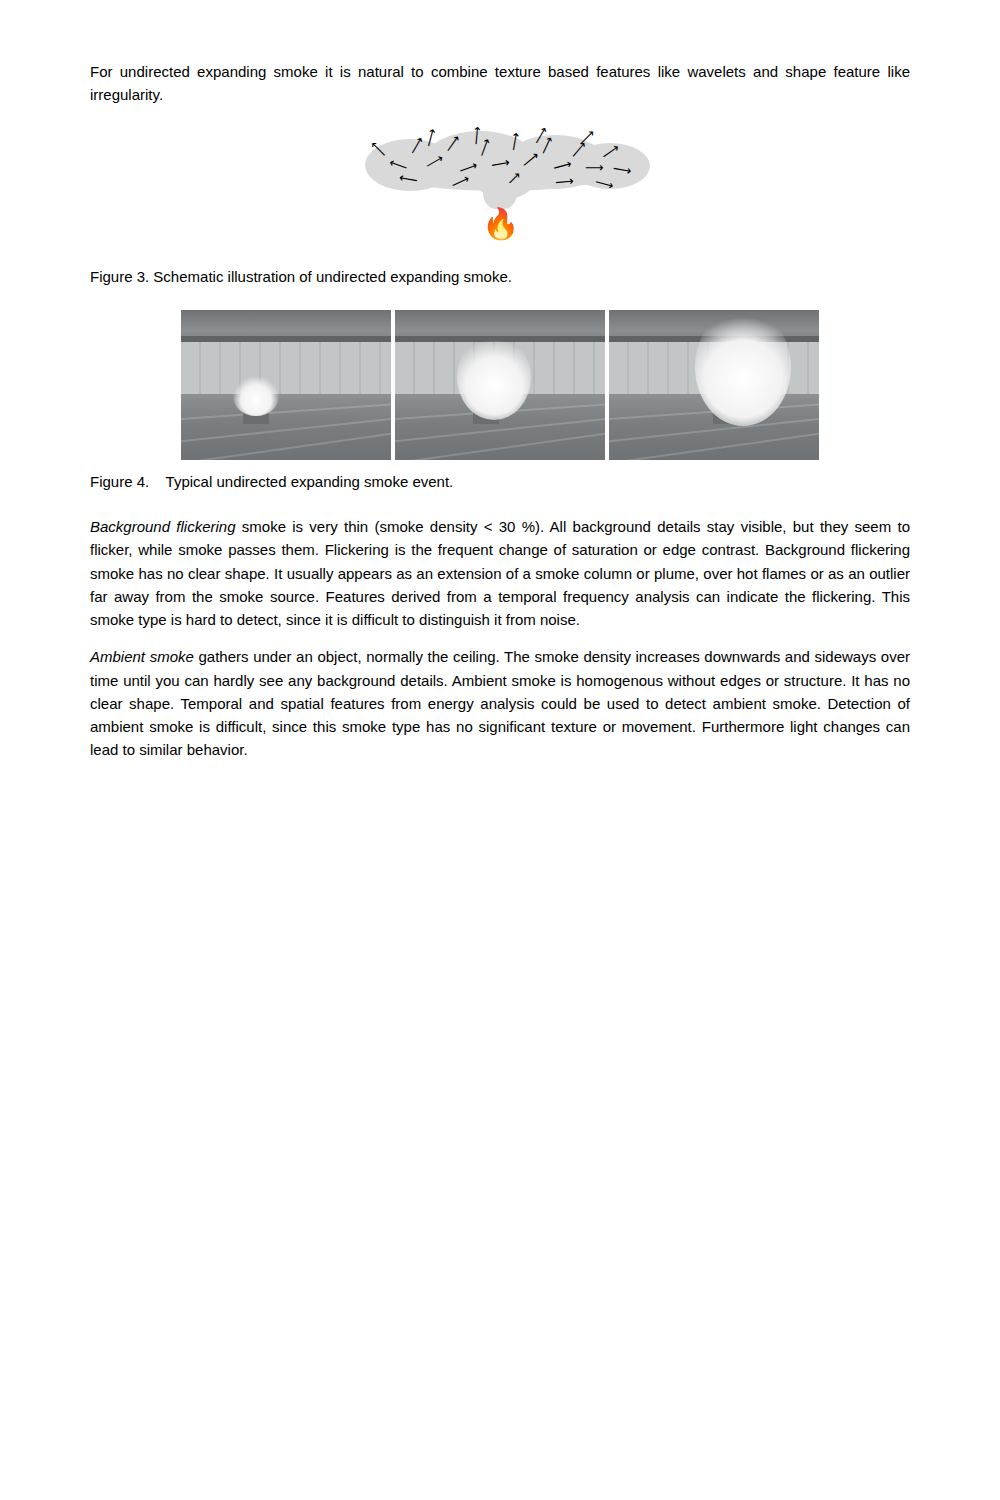For undirected expanding smoke it is natural to combine texture based features like wavelets and shape feature like irregularity.
⟶ ⟶ ⟶ ⟶ ⟶ ⟶ ⟶ ⟶ ⟶ ⟶ ⟶ ⟶ ⟶ ⟶ ⟶ ⟶ ⟶ ⟶ ⟶ ⟶ ⟶ ⟶ ⟶ ⟶ ⟶
🔥
Figure 3. Schematic illustration of undirected expanding smoke.
Figure 4. Typical undirected expanding smoke event.
Background flickering smoke is very thin (smoke density < 30 %). All background details stay visible, but they seem to flicker, while smoke passes them. Flickering is the frequent change of saturation or edge contrast. Background flickering smoke has no clear shape. It usually appears as an extension of a smoke column or plume, over hot flames or as an outlier far away from the smoke source. Features derived from a temporal frequency analysis can indicate the flickering. This smoke type is hard to detect, since it is difficult to distinguish it from noise.
Ambient smoke gathers under an object, normally the ceiling. The smoke density increases downwards and sideways over time until you can hardly see any background details. Ambient smoke is homogenous without edges or structure. It has no clear shape. Temporal and spatial features from energy analysis could be used to detect ambient smoke. Detection of ambient smoke is difficult, since this smoke type has no significant texture or movement. Furthermore light changes can lead to similar behavior.